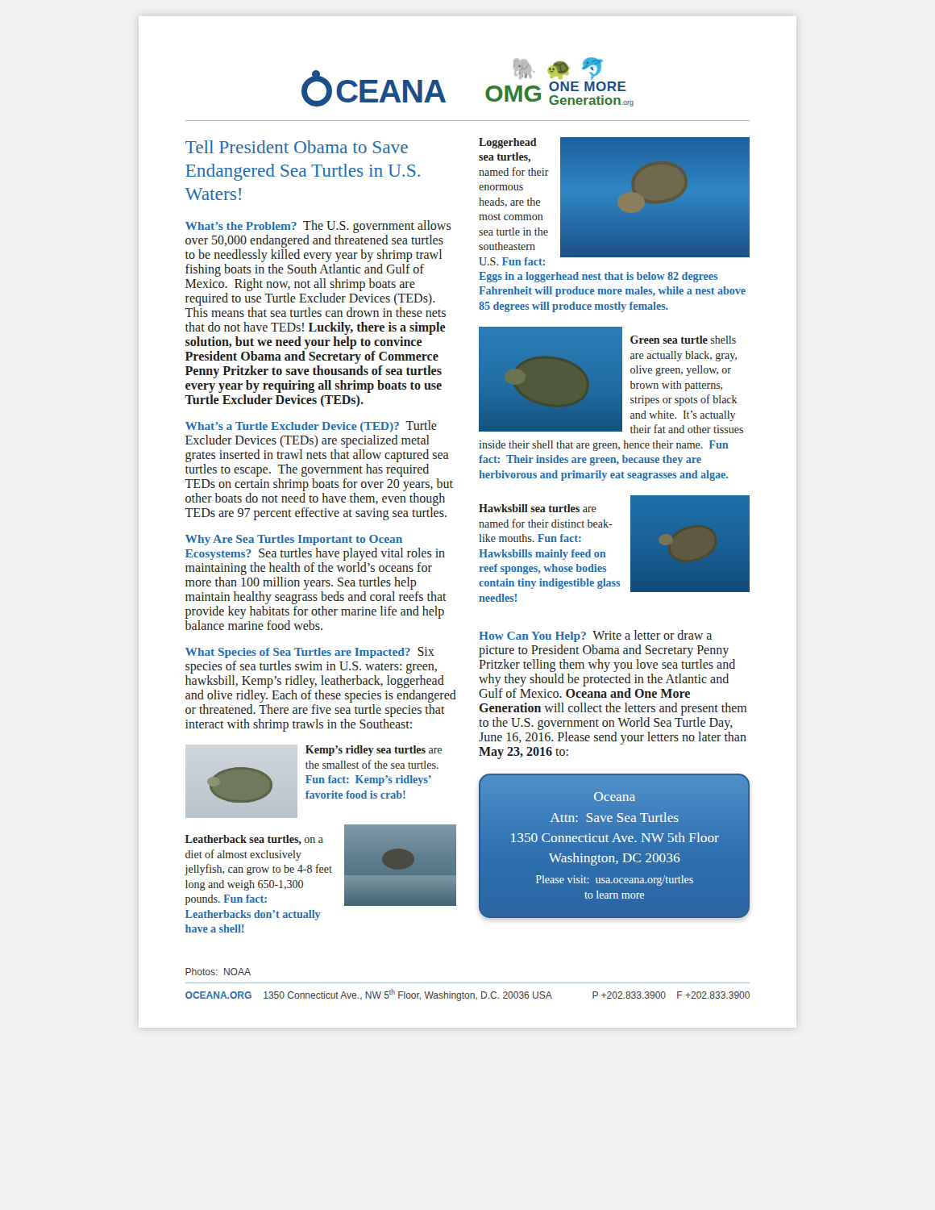CEANA
🐘 🐢 🐬
OMG ONE MORE
Generation.org
Tell President Obama to Save Endangered Sea Turtles in U.S. Waters!
What’s the Problem?
The U.S. government allows over 50,000 endangered and threatened sea turtles to be needlessly killed every year by shrimp trawl fishing boats in the South Atlantic and Gulf of Mexico. Right now, not all shrimp boats are required to use Turtle Excluder Devices (TEDs). This means that sea turtles can drown in these nets that do not have TEDs! Luckily, there is a simple solution, but we need your help to convince President Obama and Secretary of Commerce Penny Pritzker to save thousands of sea turtles every year by requiring all shrimp boats to use Turtle Excluder Devices (TEDs).
What’s a Turtle Excluder Device (TED)?
Turtle Excluder Devices (TEDs) are specialized metal grates inserted in trawl nets that allow captured sea turtles to escape. The government has required TEDs on certain shrimp boats for over 20 years, but other boats do not need to have them, even though TEDs are 97 percent effective at saving sea turtles.
Why Are Sea Turtles Important to Ocean Ecosystems?
Sea turtles have played vital roles in maintaining the health of the world’s oceans for more than 100 million years. Sea turtles help maintain healthy seagrass beds and coral reefs that provide key habitats for other marine life and help balance marine food webs.
What Species of Sea Turtles are Impacted?
Six species of sea turtles swim in U.S. waters: green, hawksbill, Kemp’s ridley, leatherback, loggerhead and olive ridley. Each of these species is endangered or threatened. There are five sea turtle species that interact with shrimp trawls in the Southeast:
Kemp’s ridley sea turtles are the smallest of the sea turtles. Fun fact: Kemp’s ridleys’ favorite food is crab!
Leatherback sea turtles, on a diet of almost exclusively jellyfish, can grow to be 4-8 feet long and weigh 650-1,300 pounds. Fun fact: Leatherbacks don’t actually have a shell!
Loggerhead sea turtles, named for their enormous heads, are the most common sea turtle in the southeastern U.S. Fun fact: Eggs in a loggerhead nest that is below 82 degrees Fahrenheit will produce more males, while a nest above 85 degrees will produce mostly females.
Green sea turtle shells are actually black, gray, olive green, yellow, or brown with patterns, stripes or spots of black and white. It’s actually their fat and other tissues inside their shell that are green, hence their name. Fun fact: Their insides are green, because they are herbivorous and primarily eat seagrasses and algae.
Hawksbill sea turtles are named for their distinct beak-like mouths. Fun fact: Hawksbills mainly feed on reef sponges, whose bodies contain tiny indigestible glass needles!
How Can You Help?
Write a letter or draw a picture to President Obama and Secretary Penny Pritzker telling them why you love sea turtles and why they should be protected in the Atlantic and Gulf of Mexico. Oceana and One More Generation will collect the letters and present them to the U.S. government on World Sea Turtle Day, June 16, 2016. Please send your letters no later than May 23, 2016 to:
Oceana
Attn: Save Sea Turtles
1350 Connecticut Ave. NW 5th Floor
Washington, DC 20036
Please visit: usa.oceana.org/turtles
to learn more
Photos: NOAA
OCEANA.ORG 1350 Connecticut Ave., NW 5th Floor, Washington, D.C. 20036 USA P +202.833.3900 F +202.833.3900